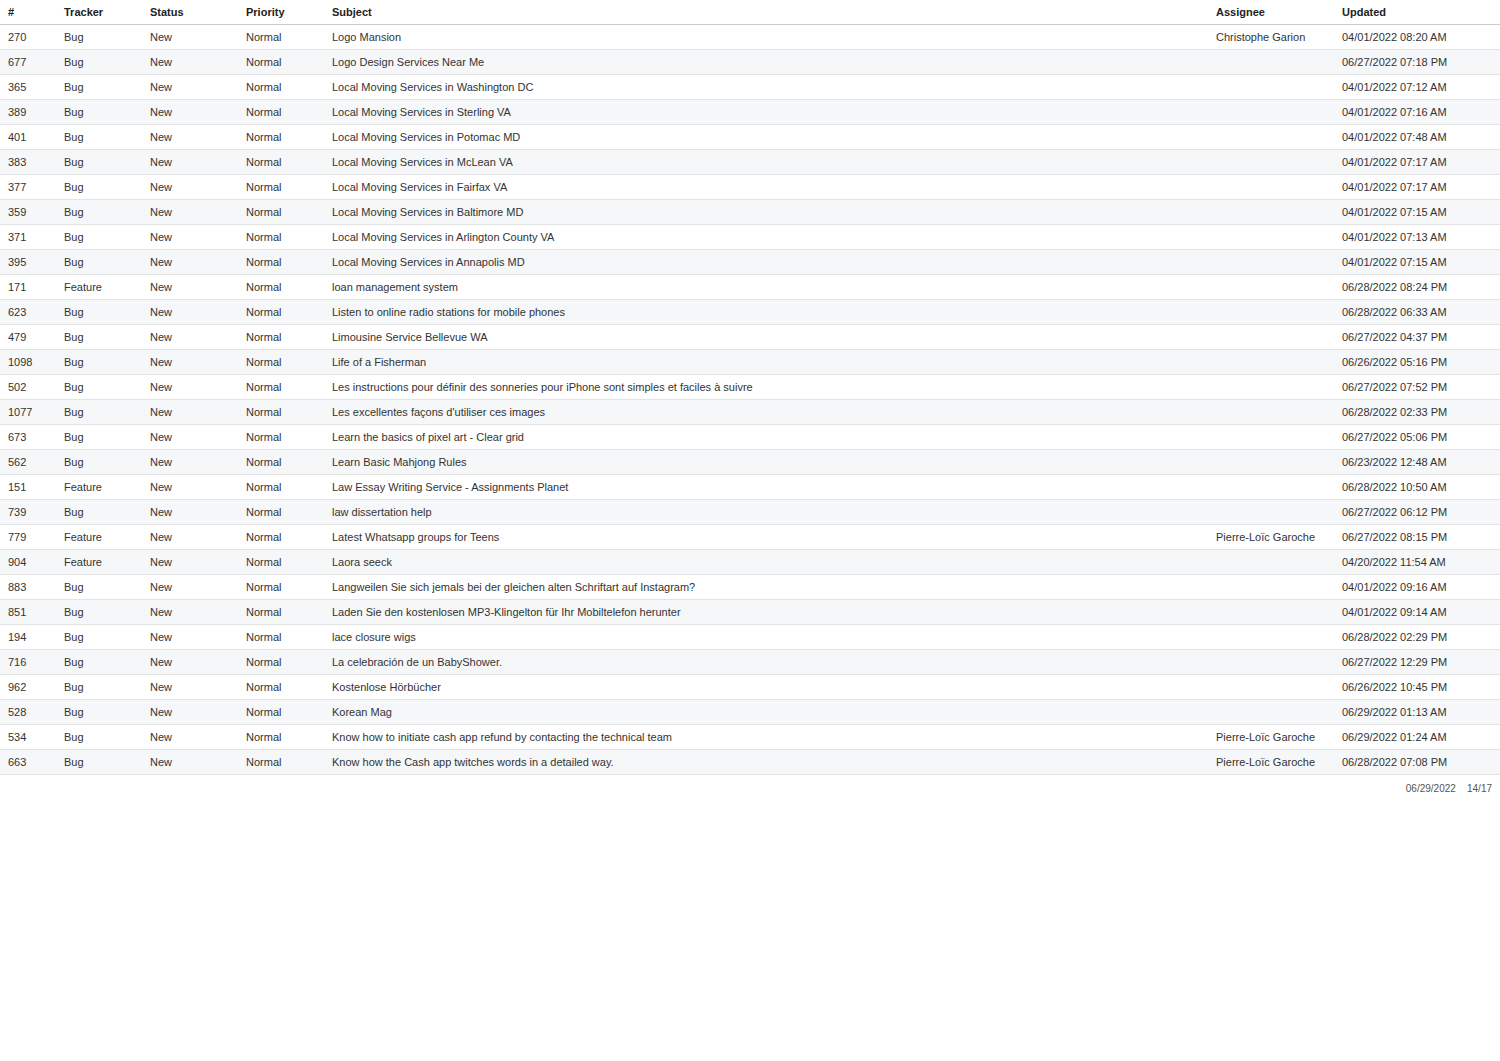| # | Tracker | Status | Priority | Subject | Assignee | Updated |
| --- | --- | --- | --- | --- | --- | --- |
| 270 | Bug | New | Normal | Logo Mansion | Christophe Garion | 04/01/2022 08:20 AM |
| 677 | Bug | New | Normal | Logo Design Services Near Me | | 06/27/2022 07:18 PM |
| 365 | Bug | New | Normal | Local Moving Services in Washington DC | | 04/01/2022 07:12 AM |
| 389 | Bug | New | Normal | Local Moving Services in Sterling VA | | 04/01/2022 07:16 AM |
| 401 | Bug | New | Normal | Local Moving Services in Potomac MD | | 04/01/2022 07:48 AM |
| 383 | Bug | New | Normal | Local Moving Services in McLean VA | | 04/01/2022 07:17 AM |
| 377 | Bug | New | Normal | Local Moving Services in Fairfax VA | | 04/01/2022 07:17 AM |
| 359 | Bug | New | Normal | Local Moving Services in Baltimore MD | | 04/01/2022 07:15 AM |
| 371 | Bug | New | Normal | Local Moving Services in Arlington County VA | | 04/01/2022 07:13 AM |
| 395 | Bug | New | Normal | Local Moving Services in Annapolis MD | | 04/01/2022 07:15 AM |
| 171 | Feature | New | Normal | loan management system | | 06/28/2022 08:24 PM |
| 623 | Bug | New | Normal | Listen to online radio stations for mobile phones | | 06/28/2022 06:33 AM |
| 479 | Bug | New | Normal | Limousine Service Bellevue WA | | 06/27/2022 04:37 PM |
| 1098 | Bug | New | Normal | Life of a Fisherman | | 06/26/2022 05:16 PM |
| 502 | Bug | New | Normal | Les instructions pour définir des sonneries pour iPhone sont simples et faciles à suivre | | 06/27/2022 07:52 PM |
| 1077 | Bug | New | Normal | Les excellentes façons d'utiliser ces images | | 06/28/2022 02:33 PM |
| 673 | Bug | New | Normal | Learn the basics of pixel art - Clear grid | | 06/27/2022 05:06 PM |
| 562 | Bug | New | Normal | Learn Basic Mahjong Rules | | 06/23/2022 12:48 AM |
| 151 | Feature | New | Normal | Law Essay Writing Service - Assignments Planet | | 06/28/2022 10:50 AM |
| 739 | Bug | New | Normal | law dissertation help | | 06/27/2022 06:12 PM |
| 779 | Feature | New | Normal | Latest Whatsapp groups for Teens | Pierre-Loïc Garoche | 06/27/2022 08:15 PM |
| 904 | Feature | New | Normal | Laora seeck | | 04/20/2022 11:54 AM |
| 883 | Bug | New | Normal | Langweilen Sie sich jemals bei der gleichen alten Schriftart auf Instagram? | | 04/01/2022 09:16 AM |
| 851 | Bug | New | Normal | Laden Sie den kostenlosen MP3-Klingelton für Ihr Mobiltelefon herunter | | 04/01/2022 09:14 AM |
| 194 | Bug | New | Normal | lace closure wigs | | 06/28/2022 02:29 PM |
| 716 | Bug | New | Normal | La celebración de un BabyShower. | | 06/27/2022 12:29 PM |
| 962 | Bug | New | Normal | Kostenlose Hörbücher | | 06/26/2022 10:45 PM |
| 528 | Bug | New | Normal | Korean Mag | | 06/29/2022 01:13 AM |
| 534 | Bug | New | Normal | Know how to initiate cash app refund by contacting the technical team | Pierre-Loïc Garoche | 06/29/2022 01:24 AM |
| 663 | Bug | New | Normal | Know how the Cash app twitches words in a detailed way. | Pierre-Loïc Garoche | 06/28/2022 07:08 PM |
06/29/2022 14/17